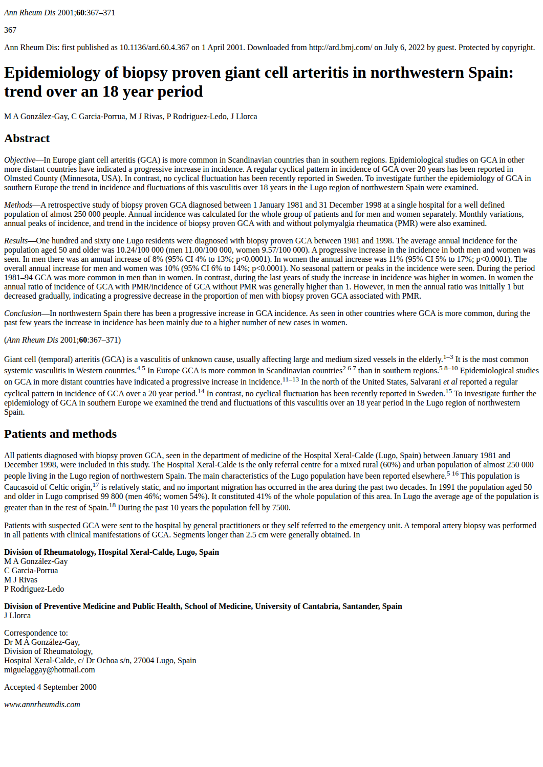Ann Rheum Dis 2001;60:367–371
367
Ann Rheum Dis: first published as 10.1136/ard.60.4.367 on 1 April 2001. Downloaded from http://ard.bmj.com/ on July 6, 2022 by guest. Protected by copyright.
Epidemiology of biopsy proven giant cell arteritis in northwestern Spain: trend over an 18 year period
M A González-Gay, C Garcia-Porrua, M J Rivas, P Rodriguez-Ledo, J Llorca
Abstract
Objective—In Europe giant cell arteritis (GCA) is more common in Scandinavian countries than in southern regions. Epidemiological studies on GCA in other more distant countries have indicated a progressive increase in incidence. A regular cyclical pattern in incidence of GCA over 20 years has been reported in Olmsted County (Minnesota, USA). In contrast, no cyclical fluctuation has been recently reported in Sweden. To investigate further the epidemiology of GCA in southern Europe the trend in incidence and fluctuations of this vasculitis over 18 years in the Lugo region of northwestern Spain were examined.
Methods—A retrospective study of biopsy proven GCA diagnosed between 1 January 1981 and 31 December 1998 at a single hospital for a well defined population of almost 250 000 people. Annual incidence was calculated for the whole group of patients and for men and women separately. Monthly variations, annual peaks of incidence, and trend in the incidence of biopsy proven GCA with and without polymyalgia rheumatica (PMR) were also examined.
Results—One hundred and sixty one Lugo residents were diagnosed with biopsy proven GCA between 1981 and 1998. The average annual incidence for the population aged 50 and older was 10.24/100 000 (men 11.00/100 000, women 9.57/100 000). A progressive increase in the incidence in both men and women was seen. In men there was an annual increase of 8% (95% CI 4% to 13%; p<0.0001). In women the annual increase was 11% (95% CI 5% to 17%; p<0.0001). The overall annual increase for men and women was 10% (95% CI 6% to 14%; p<0.0001). No seasonal pattern or peaks in the incidence were seen. During the period 1981–94 GCA was more common in men than in women. In contrast, during the last years of study the increase in incidence was higher in women. In women the annual ratio of incidence of GCA with PMR/incidence of GCA without PMR was generally higher than 1. However, in men the annual ratio was initially 1 but decreased gradually, indicating a progressive decrease in the proportion of men with biopsy proven GCA associated with PMR.
Conclusion—In northwestern Spain there has been a progressive increase in GCA incidence. As seen in other countries where GCA is more common, during the past few years the increase in incidence has been mainly due to a higher number of new cases in women.
(Ann Rheum Dis 2001;60:367–371)
Giant cell (temporal) arteritis (GCA) is a vasculitis of unknown cause, usually affecting large and medium sized vessels in the elderly.1–3 It is the most common systemic vasculitis in Western countries.4 5 In Europe GCA is more common in Scandinavian countries2 6 7 than in southern regions.5 8–10 Epidemiological studies on GCA in more distant countries have indicated a progressive increase in incidence.11–13 In the north of the United States, Salvarani et al reported a regular cyclical pattern in incidence of GCA over a 20 year period.14 In contrast, no cyclical fluctuation has been recently reported in Sweden.15 To investigate further the epidemiology of GCA in southern Europe we examined the trend and fluctuations of this vasculitis over an 18 year period in the Lugo region of northwestern Spain.
Patients and methods
All patients diagnosed with biopsy proven GCA, seen in the department of medicine of the Hospital Xeral-Calde (Lugo, Spain) between January 1981 and December 1998, were included in this study. The Hospital Xeral-Calde is the only referral centre for a mixed rural (60%) and urban population of almost 250 000 people living in the Lugo region of northwestern Spain. The main characteristics of the Lugo population have been reported elsewhere.5 16 This population is Caucasoid of Celtic origin,17 is relatively static, and no important migration has occurred in the area during the past two decades. In 1991 the population aged 50 and older in Lugo comprised 99 800 (men 46%; women 54%). It constituted 41% of the whole population of this area. In Lugo the average age of the population is greater than in the rest of Spain.18 During the past 10 years the population fell by 7500.
Patients with suspected GCA were sent to the hospital by general practitioners or they self referred to the emergency unit. A temporal artery biopsy was performed in all patients with clinical manifestations of GCA. Segments longer than 2.5 cm were generally obtained. In
Division of Rheumatology, Hospital Xeral-Calde, Lugo, Spain
M A González-Gay
C Garcia-Porrua
M J Rivas
P Rodriguez-Ledo
Division of Preventive Medicine and Public Health, School of Medicine, University of Cantabria, Santander, Spain
J Llorca
Correspondence to:
Dr M A González-Gay,
Division of Rheumatology,
Hospital Xeral-Calde, c/ Dr Ochoa s/n, 27004 Lugo, Spain
miguelaggay@hotmail.com
Accepted 4 September 2000
www.annrheumdis.com